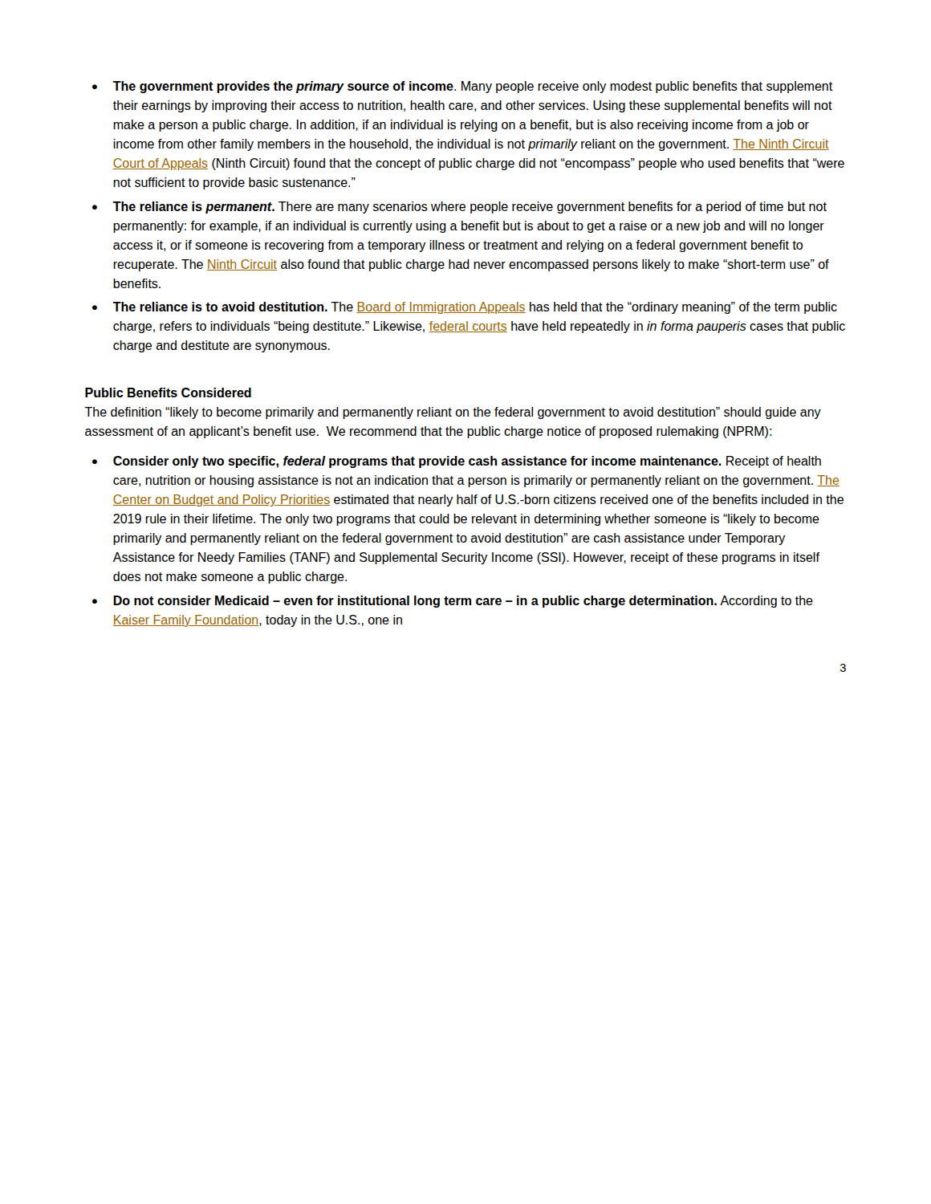The government provides the primary source of income. Many people receive only modest public benefits that supplement their earnings by improving their access to nutrition, health care, and other services. Using these supplemental benefits will not make a person a public charge. In addition, if an individual is relying on a benefit, but is also receiving income from a job or income from other family members in the household, the individual is not primarily reliant on the government. The Ninth Circuit Court of Appeals (Ninth Circuit) found that the concept of public charge did not “encompass” people who used benefits that “were not sufficient to provide basic sustenance.”
The reliance is permanent. There are many scenarios where people receive government benefits for a period of time but not permanently: for example, if an individual is currently using a benefit but is about to get a raise or a new job and will no longer access it, or if someone is recovering from a temporary illness or treatment and relying on a federal government benefit to recuperate. The Ninth Circuit also found that public charge had never encompassed persons likely to make “short-term use” of benefits.
The reliance is to avoid destitution. The Board of Immigration Appeals has held that the “ordinary meaning” of the term public charge, refers to individuals “being destitute.” Likewise, federal courts have held repeatedly in in forma pauperis cases that public charge and destitute are synonymous.
Public Benefits Considered
The definition “likely to become primarily and permanently reliant on the federal government to avoid destitution” should guide any assessment of an applicant’s benefit use. We recommend that the public charge notice of proposed rulemaking (NPRM):
Consider only two specific, federal programs that provide cash assistance for income maintenance. Receipt of health care, nutrition or housing assistance is not an indication that a person is primarily or permanently reliant on the government. The Center on Budget and Policy Priorities estimated that nearly half of U.S.-born citizens received one of the benefits included in the 2019 rule in their lifetime. The only two programs that could be relevant in determining whether someone is “likely to become primarily and permanently reliant on the federal government to avoid destitution” are cash assistance under Temporary Assistance for Needy Families (TANF) and Supplemental Security Income (SSI). However, receipt of these programs in itself does not make someone a public charge.
Do not consider Medicaid – even for institutional long term care – in a public charge determination. According to the Kaiser Family Foundation, today in the U.S., one in
3